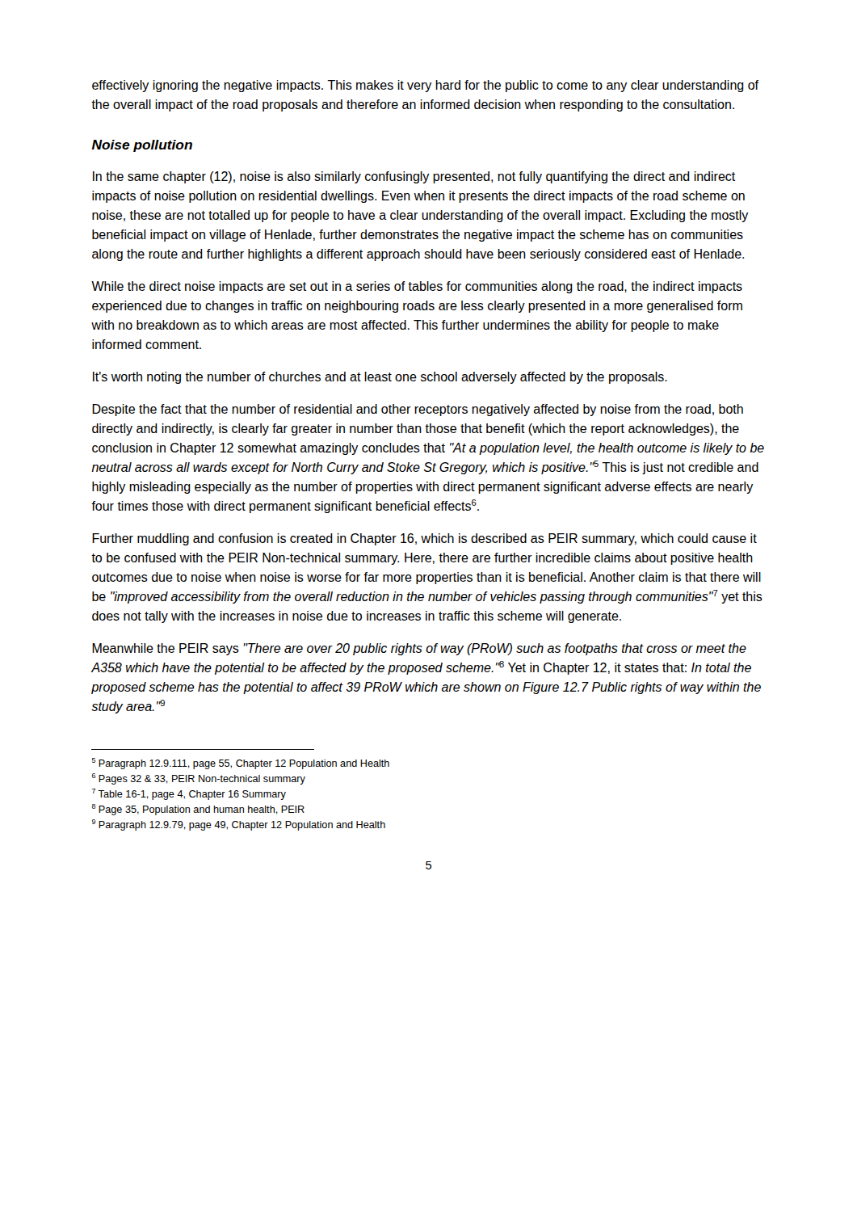effectively ignoring the negative impacts. This makes it very hard for the public to come to any clear understanding of the overall impact of the road proposals and therefore an informed decision when responding to the consultation.
Noise pollution
In the same chapter (12), noise is also similarly confusingly presented, not fully quantifying the direct and indirect impacts of noise pollution on residential dwellings. Even when it presents the direct impacts of the road scheme on noise, these are not totalled up for people to have a clear understanding of the overall impact. Excluding the mostly beneficial impact on village of Henlade, further demonstrates the negative impact the scheme has on communities along the route and further highlights a different approach should have been seriously considered east of Henlade.
While the direct noise impacts are set out in a series of tables for communities along the road, the indirect impacts experienced due to changes in traffic on neighbouring roads are less clearly presented in a more generalised form with no breakdown as to which areas are most affected. This further undermines the ability for people to make informed comment.
It's worth noting the number of churches and at least one school adversely affected by the proposals.
Despite the fact that the number of residential and other receptors negatively affected by noise from the road, both directly and indirectly, is clearly far greater in number than those that benefit (which the report acknowledges), the conclusion in Chapter 12 somewhat amazingly concludes that "At a population level, the health outcome is likely to be neutral across all wards except for North Curry and Stoke St Gregory, which is positive."5 This is just not credible and highly misleading especially as the number of properties with direct permanent significant adverse effects are nearly four times those with direct permanent significant beneficial effects6.
Further muddling and confusion is created in Chapter 16, which is described as PEIR summary, which could cause it to be confused with the PEIR Non-technical summary. Here, there are further incredible claims about positive health outcomes due to noise when noise is worse for far more properties than it is beneficial. Another claim is that there will be "improved accessibility from the overall reduction in the number of vehicles passing through communities"7 yet this does not tally with the increases in noise due to increases in traffic this scheme will generate.
Meanwhile the PEIR says "There are over 20 public rights of way (PRoW) such as footpaths that cross or meet the A358 which have the potential to be affected by the proposed scheme."8 Yet in Chapter 12, it states that: In total the proposed scheme has the potential to affect 39 PRoW which are shown on Figure 12.7 Public rights of way within the study area."9
5 Paragraph 12.9.111, page 55, Chapter 12 Population and Health
6 Pages 32 & 33, PEIR Non-technical summary
7 Table 16-1, page 4, Chapter 16 Summary
8 Page 35, Population and human health, PEIR
9 Paragraph 12.9.79, page 49, Chapter 12 Population and Health
5